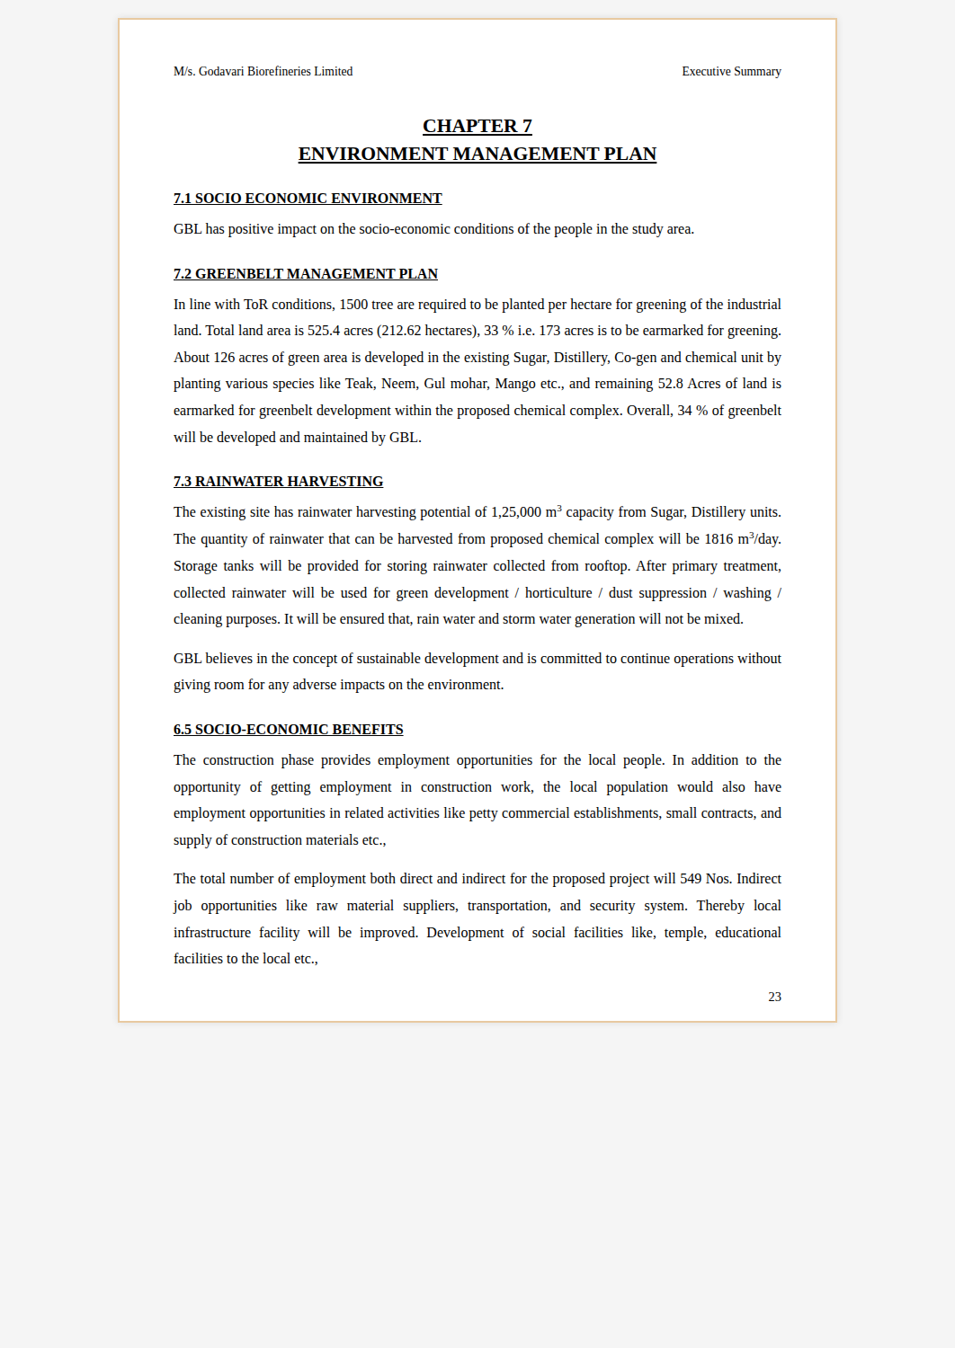M/s. Godavari Biorefineries Limited Executive Summary
CHAPTER 7
ENVIRONMENT MANAGEMENT PLAN
7.1 SOCIO ECONOMIC ENVIRONMENT
GBL has positive impact on the socio-economic conditions of the people in the study area.
7.2 GREENBELT MANAGEMENT PLAN
In line with ToR conditions, 1500 tree are required to be planted per hectare for greening of the industrial land. Total land area is 525.4 acres (212.62 hectares), 33 % i.e. 173 acres is to be earmarked for greening. About 126 acres of green area is developed in the existing Sugar, Distillery, Co-gen and chemical unit by planting various species like Teak, Neem, Gul mohar, Mango etc., and remaining 52.8 Acres of land is earmarked for greenbelt development within the proposed chemical complex. Overall, 34 % of greenbelt will be developed and maintained by GBL.
7.3 RAINWATER HARVESTING
The existing site has rainwater harvesting potential of 1,25,000 m3 capacity from Sugar, Distillery units. The quantity of rainwater that can be harvested from proposed chemical complex will be 1816 m3/day. Storage tanks will be provided for storing rainwater collected from rooftop. After primary treatment, collected rainwater will be used for green development / horticulture / dust suppression / washing / cleaning purposes. It will be ensured that, rain water and storm water generation will not be mixed.
GBL believes in the concept of sustainable development and is committed to continue operations without giving room for any adverse impacts on the environment.
6.5 SOCIO-ECONOMIC BENEFITS
The construction phase provides employment opportunities for the local people. In addition to the opportunity of getting employment in construction work, the local population would also have employment opportunities in related activities like petty commercial establishments, small contracts, and supply of construction materials etc.,
The total number of employment both direct and indirect for the proposed project will 549 Nos. Indirect job opportunities like raw material suppliers, transportation, and security system. Thereby local infrastructure facility will be improved. Development of social facilities like, temple, educational facilities to the local etc.,
23